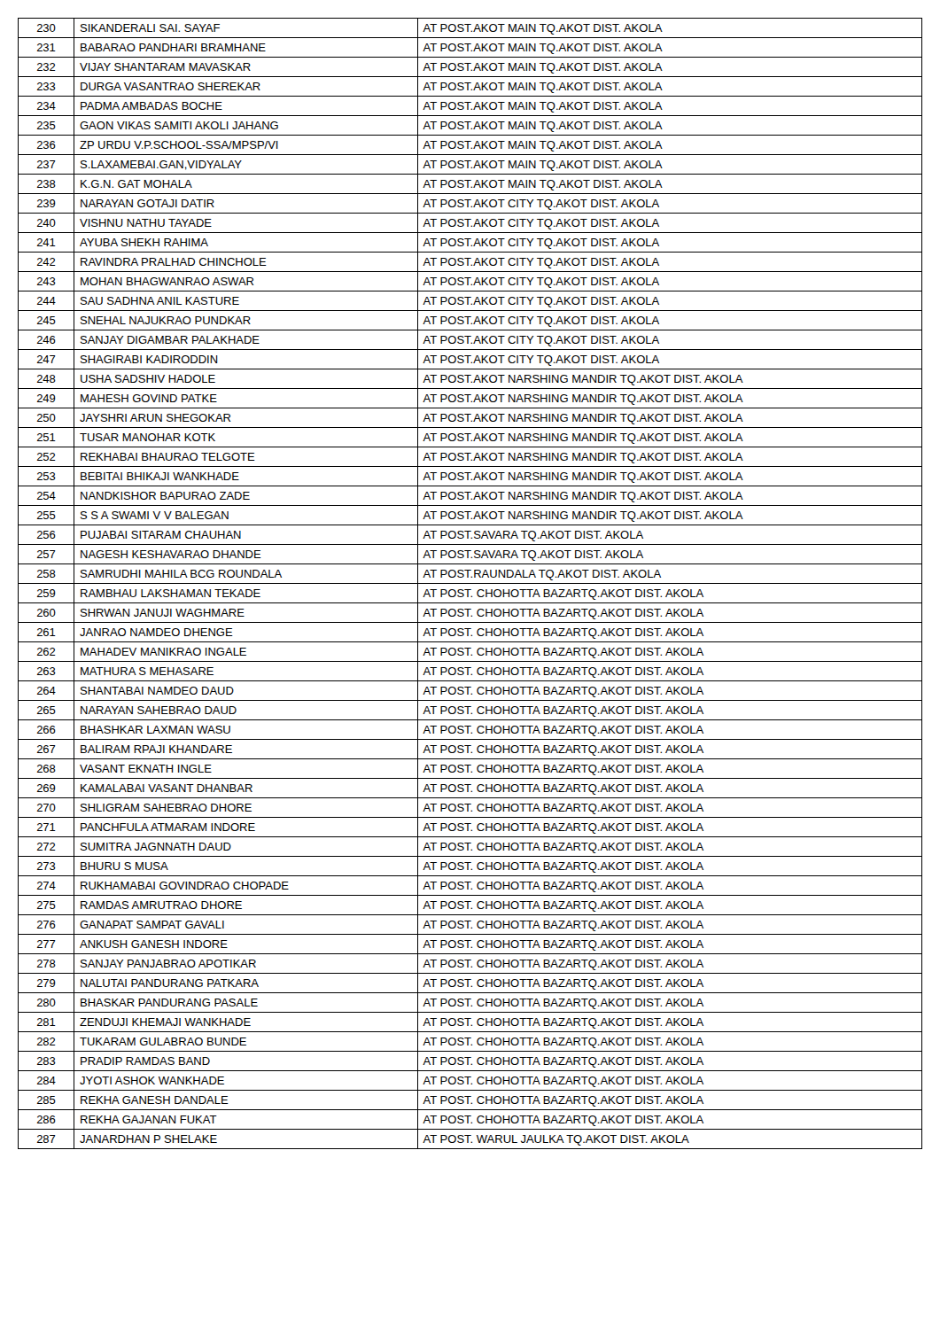| 230 | SIKANDERALI SAI. SAYAF | AT POST.AKOT MAIN TQ.AKOT DIST. AKOLA |
| 231 | BABARAO PANDHARI BRAMHANE | AT POST.AKOT MAIN TQ.AKOT DIST. AKOLA |
| 232 | VIJAY SHANTARAM MAVASKAR | AT POST.AKOT MAIN TQ.AKOT DIST. AKOLA |
| 233 | DURGA VASANTRAO SHEREKAR | AT POST.AKOT MAIN TQ.AKOT DIST. AKOLA |
| 234 | PADMA AMBADAS BOCHE | AT POST.AKOT MAIN TQ.AKOT DIST. AKOLA |
| 235 | GAON VIKAS SAMITI AKOLI JAHANG | AT POST.AKOT MAIN TQ.AKOT DIST. AKOLA |
| 236 | ZP URDU V.P.SCHOOL-SSA/MPSP/VI | AT POST.AKOT MAIN TQ.AKOT DIST. AKOLA |
| 237 | S.LAXAMEBAI.GAN,VIDYALAY | AT POST.AKOT MAIN TQ.AKOT DIST. AKOLA |
| 238 | K.G.N. GAT MOHALA | AT POST.AKOT MAIN TQ.AKOT DIST. AKOLA |
| 239 | NARAYAN GOTAJI DATIR | AT POST.AKOT CITY TQ.AKOT DIST. AKOLA |
| 240 | VISHNU NATHU TAYADE | AT POST.AKOT CITY TQ.AKOT DIST. AKOLA |
| 241 | AYUBA SHEKH RAHIMA | AT POST.AKOT CITY TQ.AKOT DIST. AKOLA |
| 242 | RAVINDRA PRALHAD CHINCHOLE | AT POST.AKOT CITY TQ.AKOT DIST. AKOLA |
| 243 | MOHAN BHAGWANRAO ASWAR | AT POST.AKOT CITY TQ.AKOT DIST. AKOLA |
| 244 | SAU SADHNA ANIL KASTURE | AT POST.AKOT CITY TQ.AKOT DIST. AKOLA |
| 245 | SNEHAL NAJUKRAO PUNDKAR | AT POST.AKOT CITY TQ.AKOT DIST. AKOLA |
| 246 | SANJAY DIGAMBAR PALAKHADE | AT POST.AKOT CITY TQ.AKOT DIST. AKOLA |
| 247 | SHAGIRABI KADIRODDIN | AT POST.AKOT CITY TQ.AKOT DIST. AKOLA |
| 248 | USHA SADSHIV HADOLE | AT POST.AKOT NARSHING MANDIR TQ.AKOT DIST. AKOLA |
| 249 | MAHESH GOVIND PATKE | AT POST.AKOT NARSHING MANDIR TQ.AKOT DIST. AKOLA |
| 250 | JAYSHRI ARUN SHEGOKAR | AT POST.AKOT NARSHING MANDIR TQ.AKOT DIST. AKOLA |
| 251 | TUSAR MANOHAR KOTK | AT POST.AKOT NARSHING MANDIR TQ.AKOT DIST. AKOLA |
| 252 | REKHABAI BHAURAO TELGOTE | AT POST.AKOT NARSHING MANDIR TQ.AKOT DIST. AKOLA |
| 253 | BEBITAI BHIKAJI WANKHADE | AT POST.AKOT NARSHING MANDIR TQ.AKOT DIST. AKOLA |
| 254 | NANDKISHOR BAPURAO ZADE | AT POST.AKOT NARSHING MANDIR TQ.AKOT DIST. AKOLA |
| 255 | S S A SWAMI V V BALEGAN | AT POST.AKOT NARSHING MANDIR TQ.AKOT DIST. AKOLA |
| 256 | PUJABAI SITARAM CHAUHAN | AT POST.SAVARA TQ.AKOT DIST. AKOLA |
| 257 | NAGESH KESHAVARAO DHANDE | AT POST.SAVARA TQ.AKOT DIST. AKOLA |
| 258 | SAMRUDHI MAHILA BCG ROUNDALA | AT POST.RAUNDALA TQ.AKOT DIST. AKOLA |
| 259 | RAMBHAU LAKSHAMAN TEKADE | AT POST. CHOHOTTA BAZARTQ.AKOT DIST. AKOLA |
| 260 | SHRWAN JANUJI WAGHMARE | AT POST. CHOHOTTA BAZARTQ.AKOT DIST. AKOLA |
| 261 | JANRAO NAMDEO DHENGE | AT POST. CHOHOTTA BAZARTQ.AKOT DIST. AKOLA |
| 262 | MAHADEV MANIKRAO INGALE | AT POST. CHOHOTTA BAZARTQ.AKOT DIST. AKOLA |
| 263 | MATHURA S MEHASARE | AT POST. CHOHOTTA BAZARTQ.AKOT DIST. AKOLA |
| 264 | SHANTABAI NAMDEO DAUD | AT POST. CHOHOTTA BAZARTQ.AKOT DIST. AKOLA |
| 265 | NARAYAN SAHEBRAO DAUD | AT POST. CHOHOTTA BAZARTQ.AKOT DIST. AKOLA |
| 266 | BHASHKAR LAXMAN WASU | AT POST. CHOHOTTA BAZARTQ.AKOT DIST. AKOLA |
| 267 | BALIRAM RPAJI KHANDARE | AT POST. CHOHOTTA BAZARTQ.AKOT DIST. AKOLA |
| 268 | VASANT EKNATH INGLE | AT POST. CHOHOTTA BAZARTQ.AKOT DIST. AKOLA |
| 269 | KAMALABAI VASANT DHANBAR | AT POST. CHOHOTTA BAZARTQ.AKOT DIST. AKOLA |
| 270 | SHLIGRAM SAHEBRAO DHORE | AT POST. CHOHOTTA BAZARTQ.AKOT DIST. AKOLA |
| 271 | PANCHFULA ATMARAM INDORE | AT POST. CHOHOTTA BAZARTQ.AKOT DIST. AKOLA |
| 272 | SUMITRA JAGNNATH DAUD | AT POST. CHOHOTTA BAZARTQ.AKOT DIST. AKOLA |
| 273 | BHURU S MUSA | AT POST. CHOHOTTA BAZARTQ.AKOT DIST. AKOLA |
| 274 | RUKHAMABAI GOVINDRAO CHOPADE | AT POST. CHOHOTTA BAZARTQ.AKOT DIST. AKOLA |
| 275 | RAMDAS AMRUTRAO DHORE | AT POST. CHOHOTTA BAZARTQ.AKOT DIST. AKOLA |
| 276 | GANAPAT SAMPAT GAVALI | AT POST. CHOHOTTA BAZARTQ.AKOT DIST. AKOLA |
| 277 | ANKUSH GANESH INDORE | AT POST. CHOHOTTA BAZARTQ.AKOT DIST. AKOLA |
| 278 | SANJAY PANJABRAO APOTIKAR | AT POST. CHOHOTTA BAZARTQ.AKOT DIST. AKOLA |
| 279 | NALUTAI PANDURANG PATKARA | AT POST. CHOHOTTA BAZARTQ.AKOT DIST. AKOLA |
| 280 | BHASKAR PANDURANG PASALE | AT POST. CHOHOTTA BAZARTQ.AKOT DIST. AKOLA |
| 281 | ZENDUJI KHEMAJI WANKHADE | AT POST. CHOHOTTA BAZARTQ.AKOT DIST. AKOLA |
| 282 | TUKARAM GULABRAO BUNDE | AT POST. CHOHOTTA BAZARTQ.AKOT DIST. AKOLA |
| 283 | PRADIP RAMDAS BAND | AT POST. CHOHOTTA BAZARTQ.AKOT DIST. AKOLA |
| 284 | JYOTI ASHOK WANKHADE | AT POST. CHOHOTTA BAZARTQ.AKOT DIST. AKOLA |
| 285 | REKHA GANESH DANDALE | AT POST. CHOHOTTA BAZARTQ.AKOT DIST. AKOLA |
| 286 | REKHA GAJANAN FUKAT | AT POST. CHOHOTTA BAZARTQ.AKOT DIST. AKOLA |
| 287 | JANARDHAN P SHELAKE | AT POST. WARUL JAULKA TQ.AKOT DIST. AKOLA |